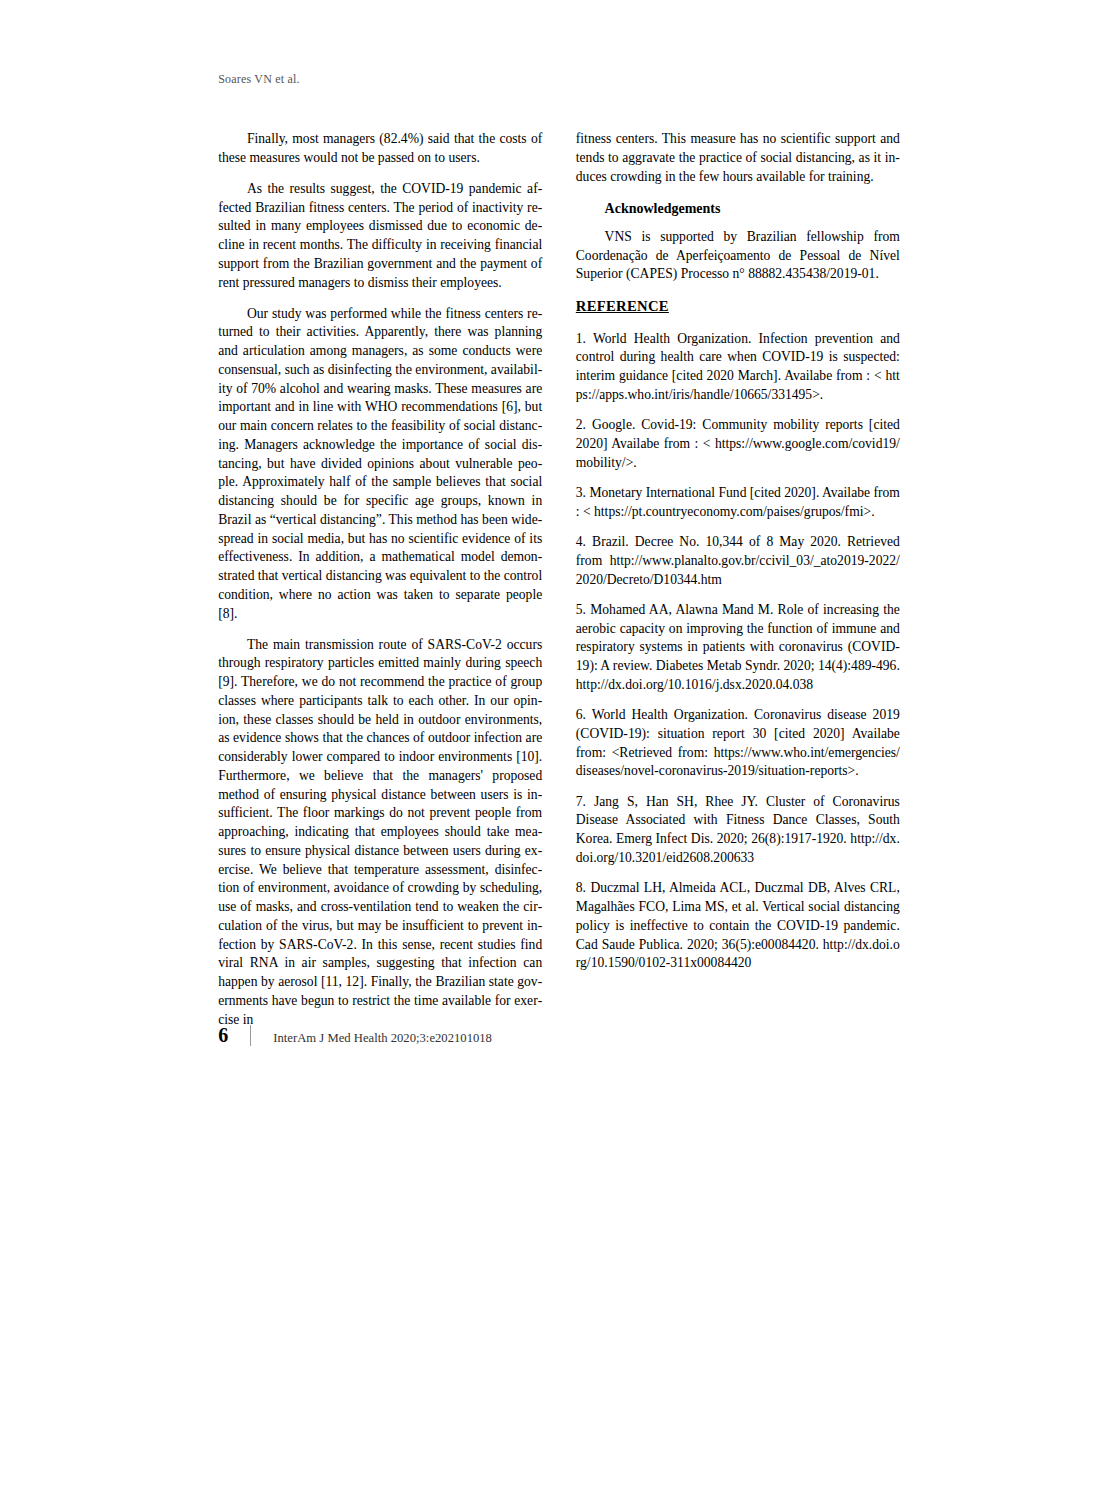Soares VN et al.
Finally, most managers (82.4%) said that the costs of these measures would not be passed on to users.
As the results suggest, the COVID-19 pandemic affected Brazilian fitness centers. The period of inactivity resulted in many employees dismissed due to economic decline in recent months. The difficulty in receiving financial support from the Brazilian government and the payment of rent pressured managers to dismiss their employees.
Our study was performed while the fitness centers returned to their activities. Apparently, there was planning and articulation among managers, as some conducts were consensual, such as disinfecting the environment, availability of 70% alcohol and wearing masks. These measures are important and in line with WHO recommendations [6], but our main concern relates to the feasibility of social distancing. Managers acknowledge the importance of social distancing, but have divided opinions about vulnerable people. Approximately half of the sample believes that social distancing should be for specific age groups, known in Brazil as “vertical distancing”. This method has been widespread in social media, but has no scientific evidence of its effectiveness. In addition, a mathematical model demonstrated that vertical distancing was equivalent to the control condition, where no action was taken to separate people [8].
The main transmission route of SARS-CoV-2 occurs through respiratory particles emitted mainly during speech [9]. Therefore, we do not recommend the practice of group classes where participants talk to each other. In our opinion, these classes should be held in outdoor environments, as evidence shows that the chances of outdoor infection are considerably lower compared to indoor environments [10]. Furthermore, we believe that the managers' proposed method of ensuring physical distance between users is insufficient. The floor markings do not prevent people from approaching, indicating that employees should take measures to ensure physical distance between users during exercise. We believe that temperature assessment, disinfection of environment, avoidance of crowding by scheduling, use of masks, and cross-ventilation tend to weaken the circulation of the virus, but may be insufficient to prevent infection by SARS-CoV-2. In this sense, recent studies find viral RNA in air samples, suggesting that infection can happen by aerosol [11, 12]. Finally, the Brazilian state governments have begun to restrict the time available for exercise in
fitness centers. This measure has no scientific support and tends to aggravate the practice of social distancing, as it induces crowding in the few hours available for training.
Acknowledgements
VNS is supported by Brazilian fellowship from Coordenação de Aperfeiçoamento de Pessoal de Nível Superior (CAPES) Processo n° 88882.435438/2019-01.
REFERENCE
1. World Health Organization. Infection prevention and control during health care when COVID-19 is suspected: interim guidance [cited 2020 March]. Availabe from : < https://apps.who.int/iris/handle/10665/331495>.
2. Google. Covid-19: Community mobility reports [cited 2020] Availabe from : < https://www.google.com/covid19/mobility/>.
3. Monetary International Fund [cited 2020]. Availabe from : < https://pt.countryeconomy.com/paises/grupos/fmi>.
4. Brazil. Decree No. 10,344 of 8 May 2020. Retrieved from http://www.planalto.gov.br/ccivil_03/_ato2019-2022/2020/Decreto/D10344.htm
5. Mohamed AA, Alawna Mand M. Role of increasing the aerobic capacity on improving the function of immune and respiratory systems in patients with coronavirus (COVID-19): A review. Diabetes Metab Syndr. 2020; 14(4):489-496. http://dx.doi.org/10.1016/j.dsx.2020.04.038
6. World Health Organization. Coronavirus disease 2019 (COVID-19): situation report 30 [cited 2020] Availabe from: <Retrieved from: https://www.who.int/emergencies/diseases/novel-coronavirus-2019/situation-reports>.
7. Jang S, Han SH, Rhee JY. Cluster of Coronavirus Disease Associated with Fitness Dance Classes, South Korea. Emerg Infect Dis. 2020; 26(8):1917-1920. http://dx.doi.org/10.3201/eid2608.200633
8. Duczmal LH, Almeida ACL, Duczmal DB, Alves CRL, Magalhães FCO, Lima MS, et al. Vertical social distancing policy is ineffective to contain the COVID-19 pandemic. Cad Saude Publica. 2020; 36(5):e00084420. http://dx.doi.org/10.1590/0102-311x00084420
6 InterAm J Med Health 2020;3:e202101018